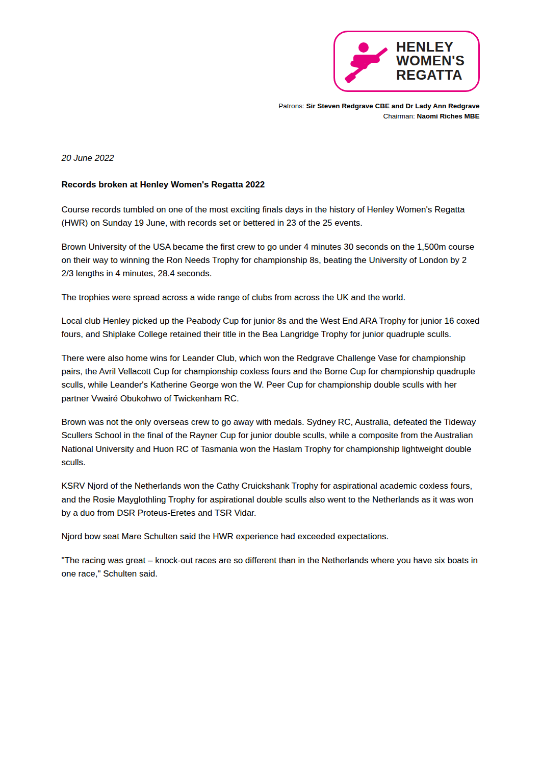Henley
Women's
Regatta
Patrons: Sir Steven Redgrave CBE and Dr Lady Ann Redgrave
Chairman: Naomi Riches MBE
20 June 2022
Records broken at Henley Women's Regatta 2022
Course records tumbled on one of the most exciting finals days in the history of Henley Women's Regatta (HWR) on Sunday 19 June, with records set or bettered in 23 of the 25 events.
Brown University of the USA became the first crew to go under 4 minutes 30 seconds on the 1,500m course on their way to winning the Ron Needs Trophy for championship 8s, beating the University of London by 2 2/3 lengths in 4 minutes, 28.4 seconds.
The trophies were spread across a wide range of clubs from across the UK and the world.
Local club Henley picked up the Peabody Cup for junior 8s and the West End ARA Trophy for junior 16 coxed fours, and Shiplake College retained their title in the Bea Langridge Trophy for junior quadruple sculls.
There were also home wins for Leander Club, which won the Redgrave Challenge Vase for championship pairs, the Avril Vellacott Cup for championship coxless fours and the Borne Cup for championship quadruple sculls, while Leander's Katherine George won the W. Peer Cup for championship double sculls with her partner Vwairé Obukohwo of Twickenham RC.
Brown was not the only overseas crew to go away with medals. Sydney RC, Australia, defeated the Tideway Scullers School in the final of the Rayner Cup for junior double sculls, while a composite from the Australian National University and Huon RC of Tasmania won the Haslam Trophy for championship lightweight double sculls.
KSRV Njord of the Netherlands won the Cathy Cruickshank Trophy for aspirational academic coxless fours, and the Rosie Mayglothling Trophy for aspirational double sculls also went to the Netherlands as it was won by a duo from DSR Proteus-Eretes and TSR Vidar.
Njord bow seat Mare Schulten said the HWR experience had exceeded expectations.
"The racing was great – knock-out races are so different than in the Netherlands where you have six boats in one race," Schulten said.